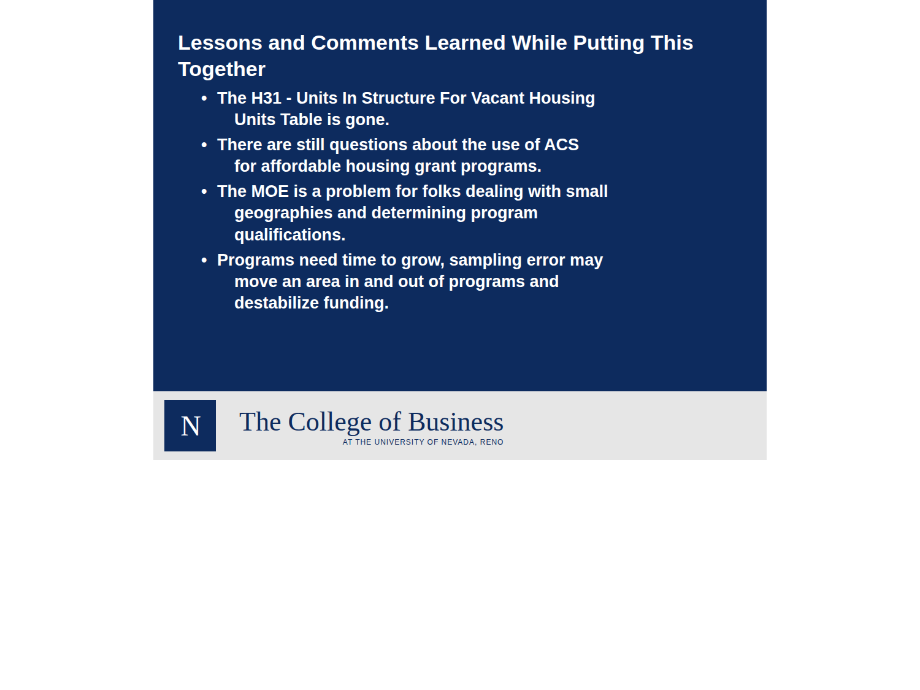Lessons and Comments Learned While Putting This Together
The H31 - Units In Structure For Vacant HousingUnits Table is gone.
There are still questions about the use of ACSfor affordable housing grant programs.
The MOE is a problem for folks dealing with smallgeographies and determining program qualifications.
Programs need time to grow, sampling error maymove an area in and out of programs and destabilize funding.
N
The College of Business
AT THE UNIVERSITY OF NEVADA, RENO